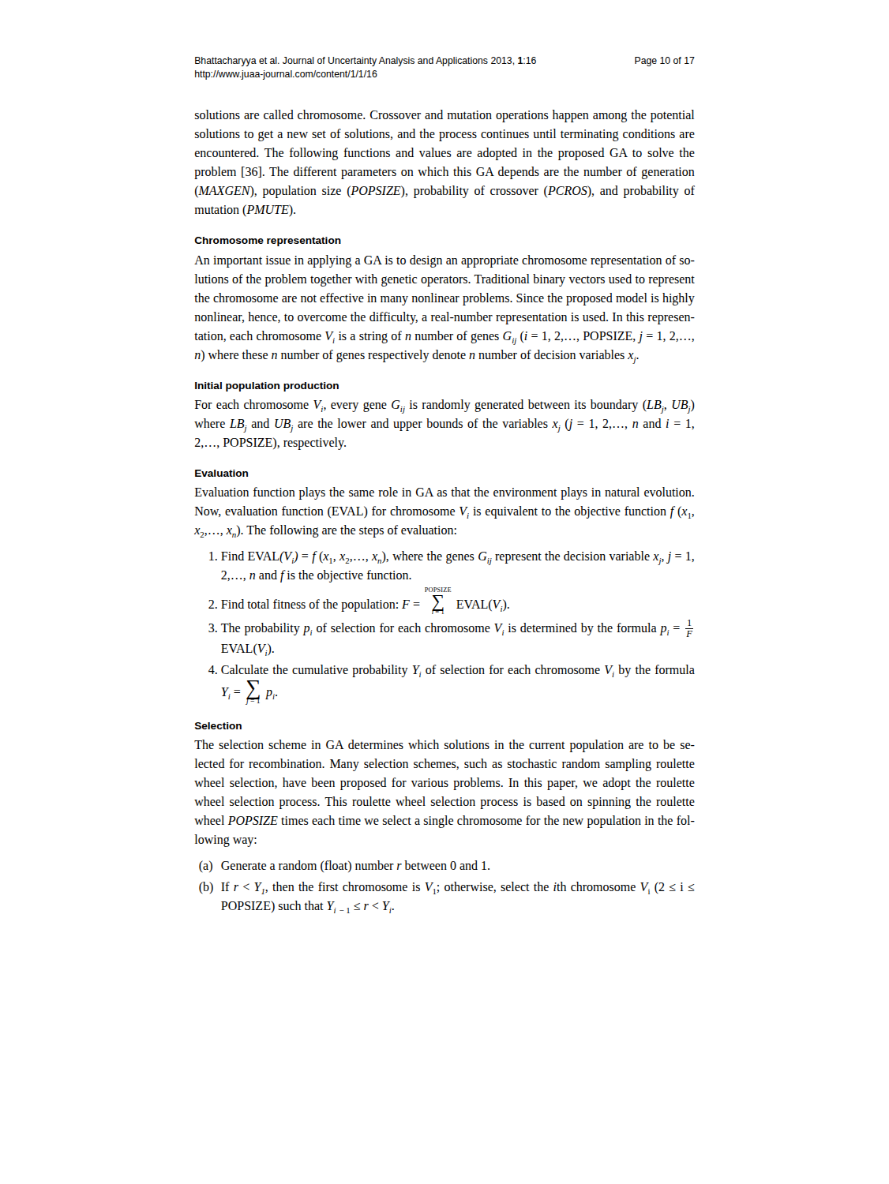Bhattacharyya et al. Journal of Uncertainty Analysis and Applications 2013, 1:16 http://www.juaa-journal.com/content/1/1/16
Page 10 of 17
solutions are called chromosome. Crossover and mutation operations happen among the potential solutions to get a new set of solutions, and the process continues until terminating conditions are encountered. The following functions and values are adopted in the proposed GA to solve the problem [36]. The different parameters on which this GA depends are the number of generation (MAXGEN), population size (POPSIZE), probability of crossover (PCROS), and probability of mutation (PMUTE).
Chromosome representation
An important issue in applying a GA is to design an appropriate chromosome representation of solutions of the problem together with genetic operators. Traditional binary vectors used to represent the chromosome are not effective in many nonlinear problems. Since the proposed model is highly nonlinear, hence, to overcome the difficulty, a real-number representation is used. In this representation, each chromosome Vi is a string of n number of genes Gij (i = 1, 2,…, POPSIZE, j = 1, 2,…, n) where these n number of genes respectively denote n number of decision variables xj.
Initial population production
For each chromosome Vi, every gene Gij is randomly generated between its boundary (LBj, UBj) where LBj and UBj are the lower and upper bounds of the variables xj (j = 1, 2,…, n and i = 1, 2,…, POPSIZE), respectively.
Evaluation
Evaluation function plays the same role in GA as that the environment plays in natural evolution. Now, evaluation function (EVAL) for chromosome Vi is equivalent to the objective function f (x1, x2,…, xn). The following are the steps of evaluation:
Find EVAL(Vi) = f (x1, x2,…, xn), where the genes Gij represent the decision variable xj, j = 1, 2,…, n and f is the objective function.
Find total fitness of the population: F = POPSIZE∑i = 1 EVAL(Vi).
The probability pi of selection for each chromosome Vi is determined by the formula pi = 1 FEVAL(Vi).
Calculate the cumulative probability Yi of selection for each chromosome Vi by the formula Yi = ∑j = 1 pi.
Selection
The selection scheme in GA determines which solutions in the current population are to be selected for recombination. Many selection schemes, such as stochastic random sampling roulette wheel selection, have been proposed for various problems. In this paper, we adopt the roulette wheel selection process. This roulette wheel selection process is based on spinning the roulette wheel POPSIZE times each time we select a single chromosome for the new population in the following way:
(a) Generate a random (float) number r between 0 and 1.
(b) If r < Y1, then the first chromosome is V1; otherwise, select the ith chromosome Vi (2 ≤ i ≤ POPSIZE) such that Yi − 1 ≤ r < Yi.